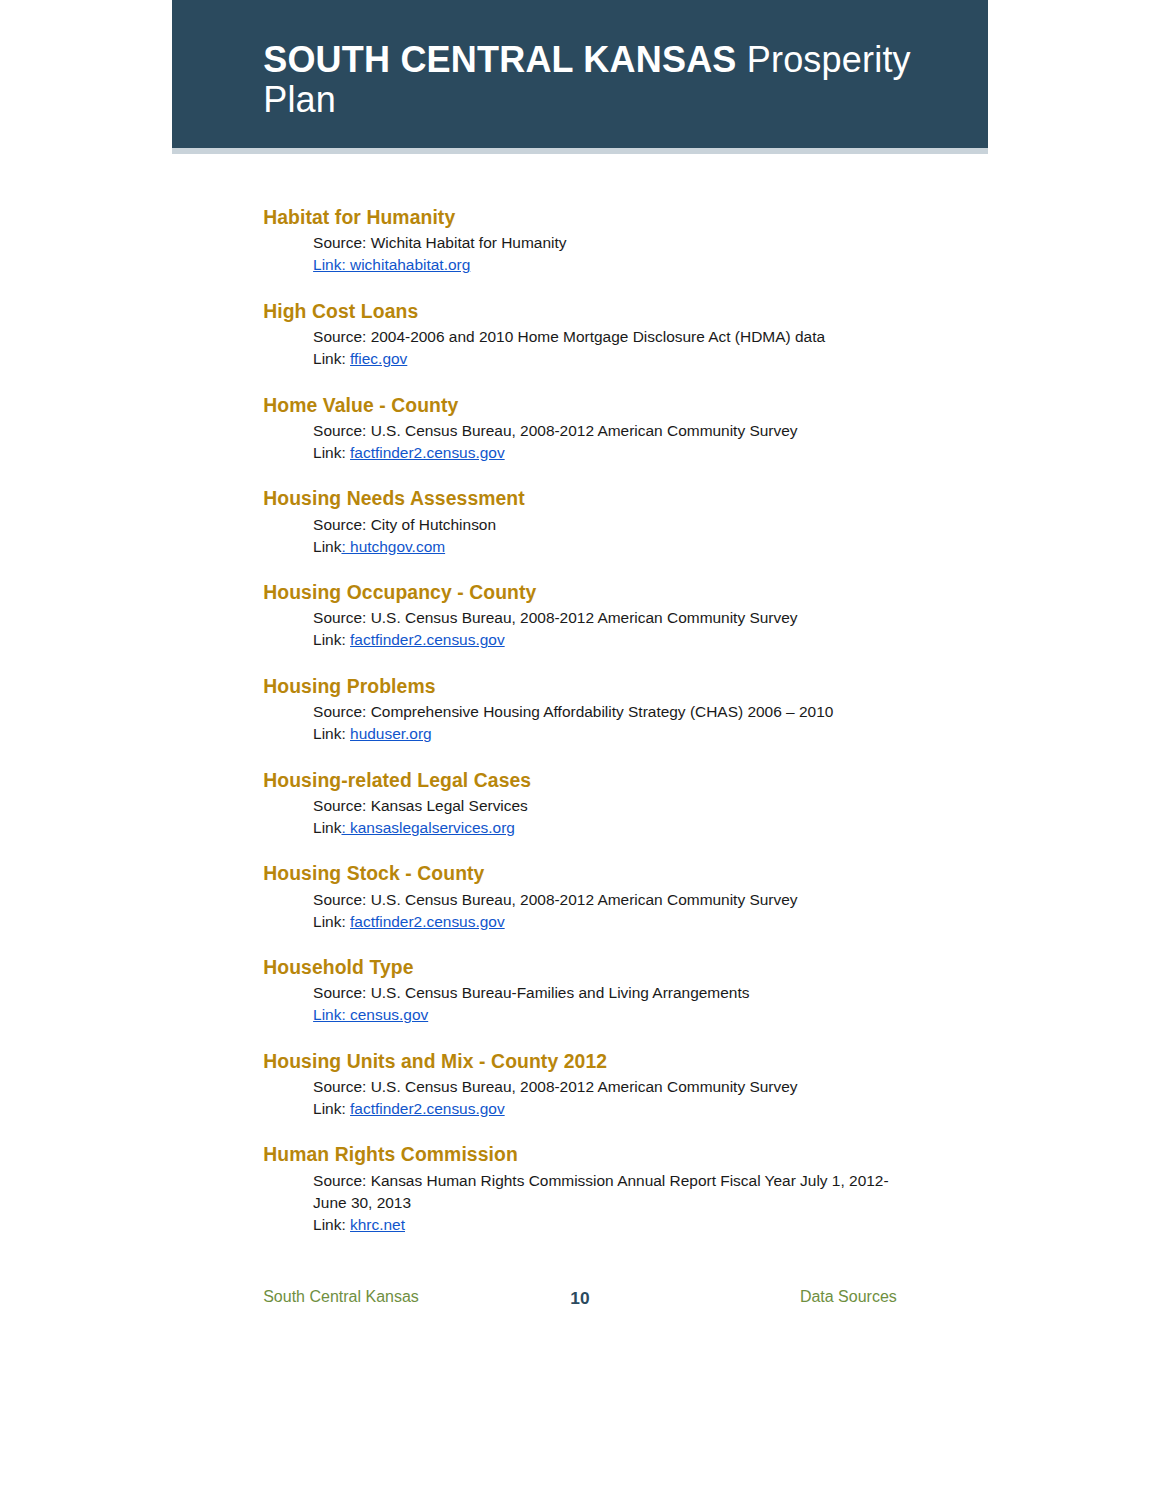SOUTH CENTRAL KANSAS Prosperity Plan
Habitat for Humanity
Source: Wichita Habitat for Humanity
Link: wichitahabitat.org
High Cost Loans
Source: 2004-2006 and 2010 Home Mortgage Disclosure Act (HDMA) data
Link: ffiec.gov
Home Value - County
Source: U.S. Census Bureau, 2008-2012 American Community Survey
Link: factfinder2.census.gov
Housing Needs Assessment
Source: City of Hutchinson
Link: hutchgov.com
Housing Occupancy - County
Source: U.S. Census Bureau, 2008-2012 American Community Survey
Link: factfinder2.census.gov
Housing Problems
Source: Comprehensive Housing Affordability Strategy (CHAS) 2006 – 2010
Link: huduser.org
Housing-related Legal Cases
Source: Kansas Legal Services
Link: kansaslegalservices.org
Housing Stock - County
Source: U.S. Census Bureau, 2008-2012 American Community Survey
Link: factfinder2.census.gov
Household Type
Source: U.S. Census Bureau-Families and Living Arrangements
Link: census.gov
Housing Units and Mix - County 2012
Source: U.S. Census Bureau, 2008-2012 American Community Survey
Link: factfinder2.census.gov
Human Rights Commission
Source: Kansas Human Rights Commission Annual Report Fiscal Year July 1, 2012-June 30, 2013
Link: khrc.net
South Central Kansas
10
Data Sources